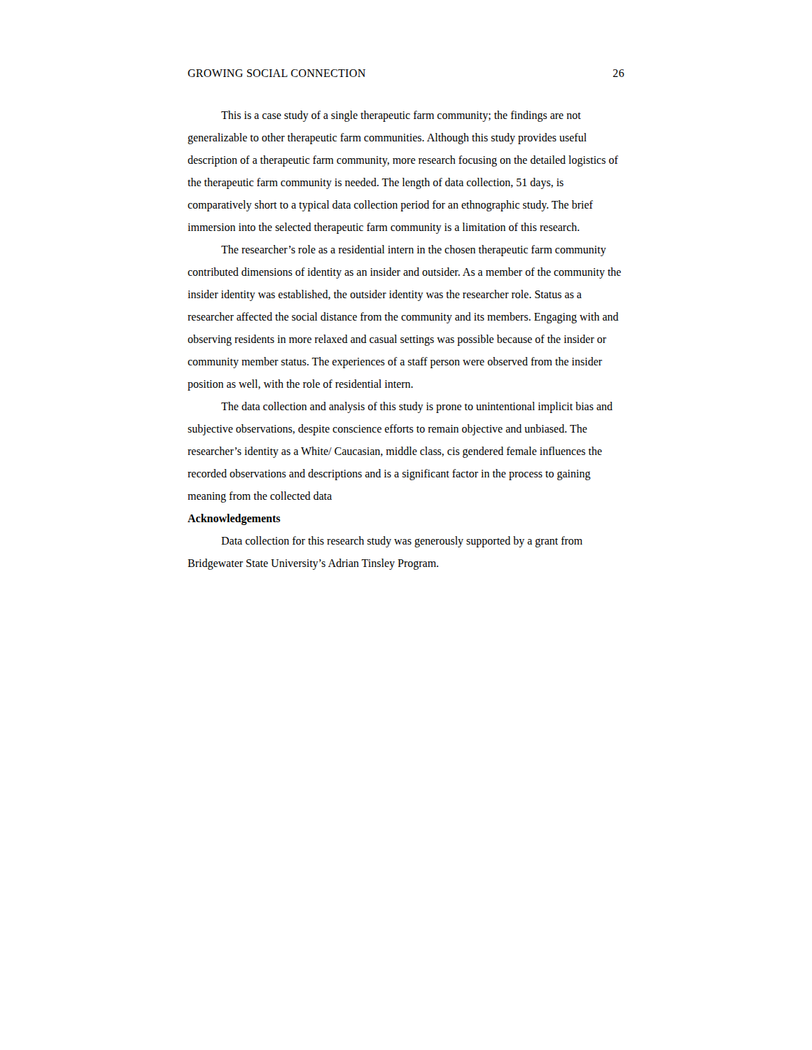Growing Social Connection 26
This is a case study of a single therapeutic farm community; the findings are not generalizable to other therapeutic farm communities. Although this study provides useful description of a therapeutic farm community, more research focusing on the detailed logistics of the therapeutic farm community is needed. The length of data collection, 51 days, is comparatively short to a typical data collection period for an ethnographic study. The brief immersion into the selected therapeutic farm community is a limitation of this research.
The researcher’s role as a residential intern in the chosen therapeutic farm community contributed dimensions of identity as an insider and outsider. As a member of the community the insider identity was established, the outsider identity was the researcher role. Status as a researcher affected the social distance from the community and its members. Engaging with and observing residents in more relaxed and casual settings was possible because of the insider or community member status. The experiences of a staff person were observed from the insider position as well, with the role of residential intern.
The data collection and analysis of this study is prone to unintentional implicit bias and subjective observations, despite conscience efforts to remain objective and unbiased. The researcher’s identity as a White/ Caucasian, middle class, cis gendered female influences the recorded observations and descriptions and is a significant factor in the process to gaining meaning from the collected data
Acknowledgements
Data collection for this research study was generously supported by a grant from Bridgewater State University’s Adrian Tinsley Program.